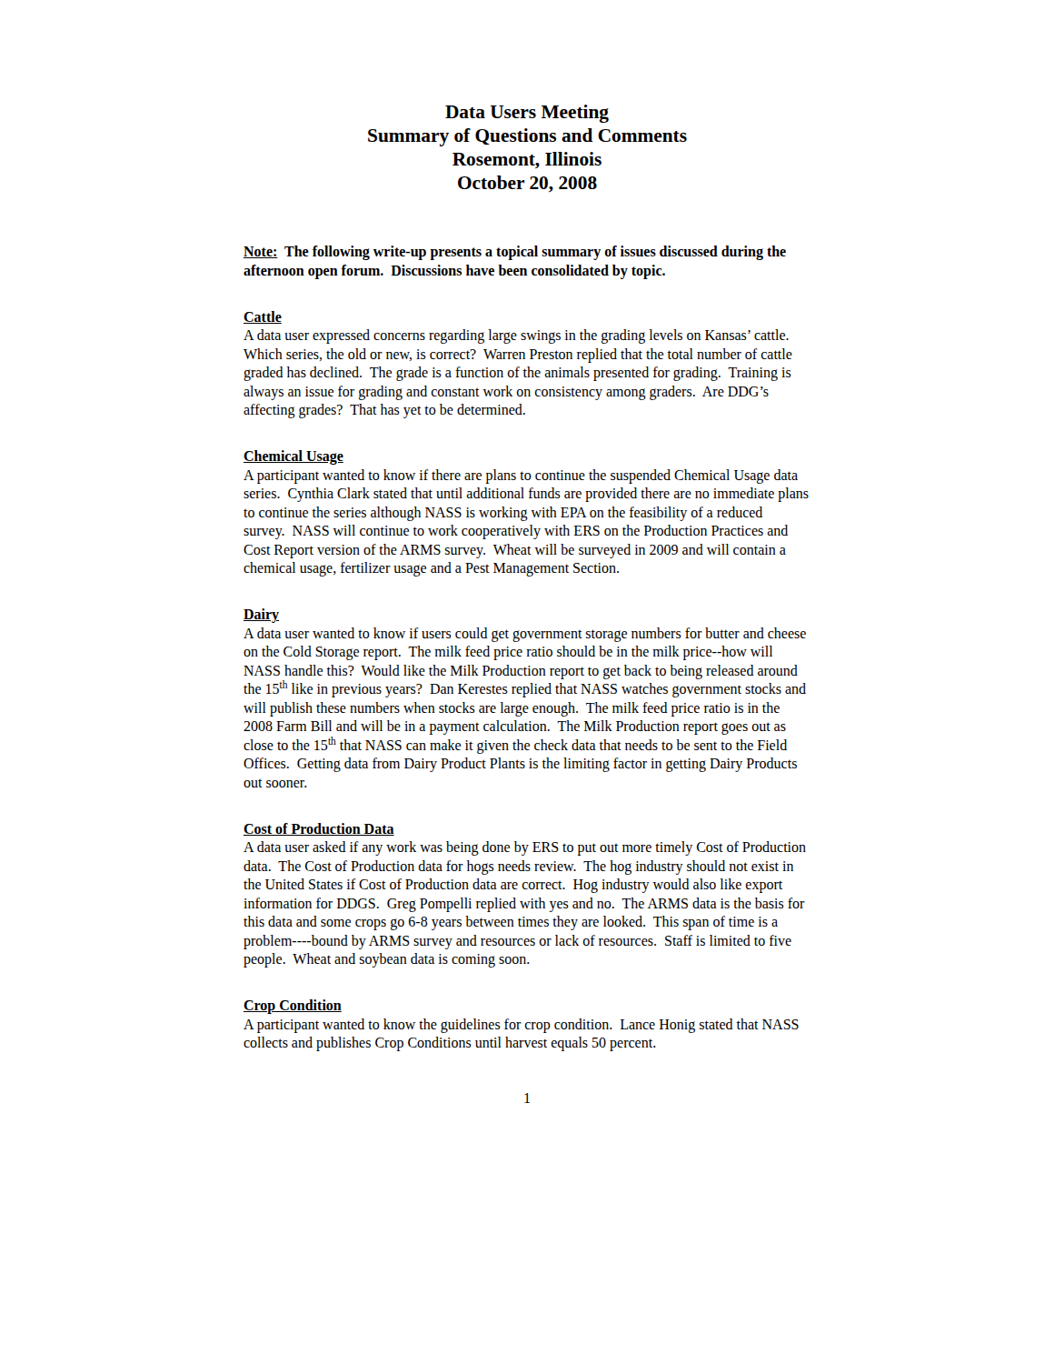Data Users Meeting Summary of Questions and Comments Rosemont, Illinois October 20, 2008
Note: The following write-up presents a topical summary of issues discussed during the afternoon open forum. Discussions have been consolidated by topic.
Cattle
A data user expressed concerns regarding large swings in the grading levels on Kansas’ cattle. Which series, the old or new, is correct? Warren Preston replied that the total number of cattle graded has declined. The grade is a function of the animals presented for grading. Training is always an issue for grading and constant work on consistency among graders. Are DDG’s affecting grades? That has yet to be determined.
Chemical Usage
A participant wanted to know if there are plans to continue the suspended Chemical Usage data series. Cynthia Clark stated that until additional funds are provided there are no immediate plans to continue the series although NASS is working with EPA on the feasibility of a reduced survey. NASS will continue to work cooperatively with ERS on the Production Practices and Cost Report version of the ARMS survey. Wheat will be surveyed in 2009 and will contain a chemical usage, fertilizer usage and a Pest Management Section.
Dairy
A data user wanted to know if users could get government storage numbers for butter and cheese on the Cold Storage report. The milk feed price ratio should be in the milk price--how will NASS handle this? Would like the Milk Production report to get back to being released around the 15th like in previous years? Dan Kerestes replied that NASS watches government stocks and will publish these numbers when stocks are large enough. The milk feed price ratio is in the 2008 Farm Bill and will be in a payment calculation. The Milk Production report goes out as close to the 15th that NASS can make it given the check data that needs to be sent to the Field Offices. Getting data from Dairy Product Plants is the limiting factor in getting Dairy Products out sooner.
Cost of Production Data
A data user asked if any work was being done by ERS to put out more timely Cost of Production data. The Cost of Production data for hogs needs review. The hog industry should not exist in the United States if Cost of Production data are correct. Hog industry would also like export information for DDGS. Greg Pompelli replied with yes and no. The ARMS data is the basis for this data and some crops go 6-8 years between times they are looked. This span of time is a problem----bound by ARMS survey and resources or lack of resources. Staff is limited to five people. Wheat and soybean data is coming soon.
Crop Condition
A participant wanted to know the guidelines for crop condition. Lance Honig stated that NASS collects and publishes Crop Conditions until harvest equals 50 percent.
1